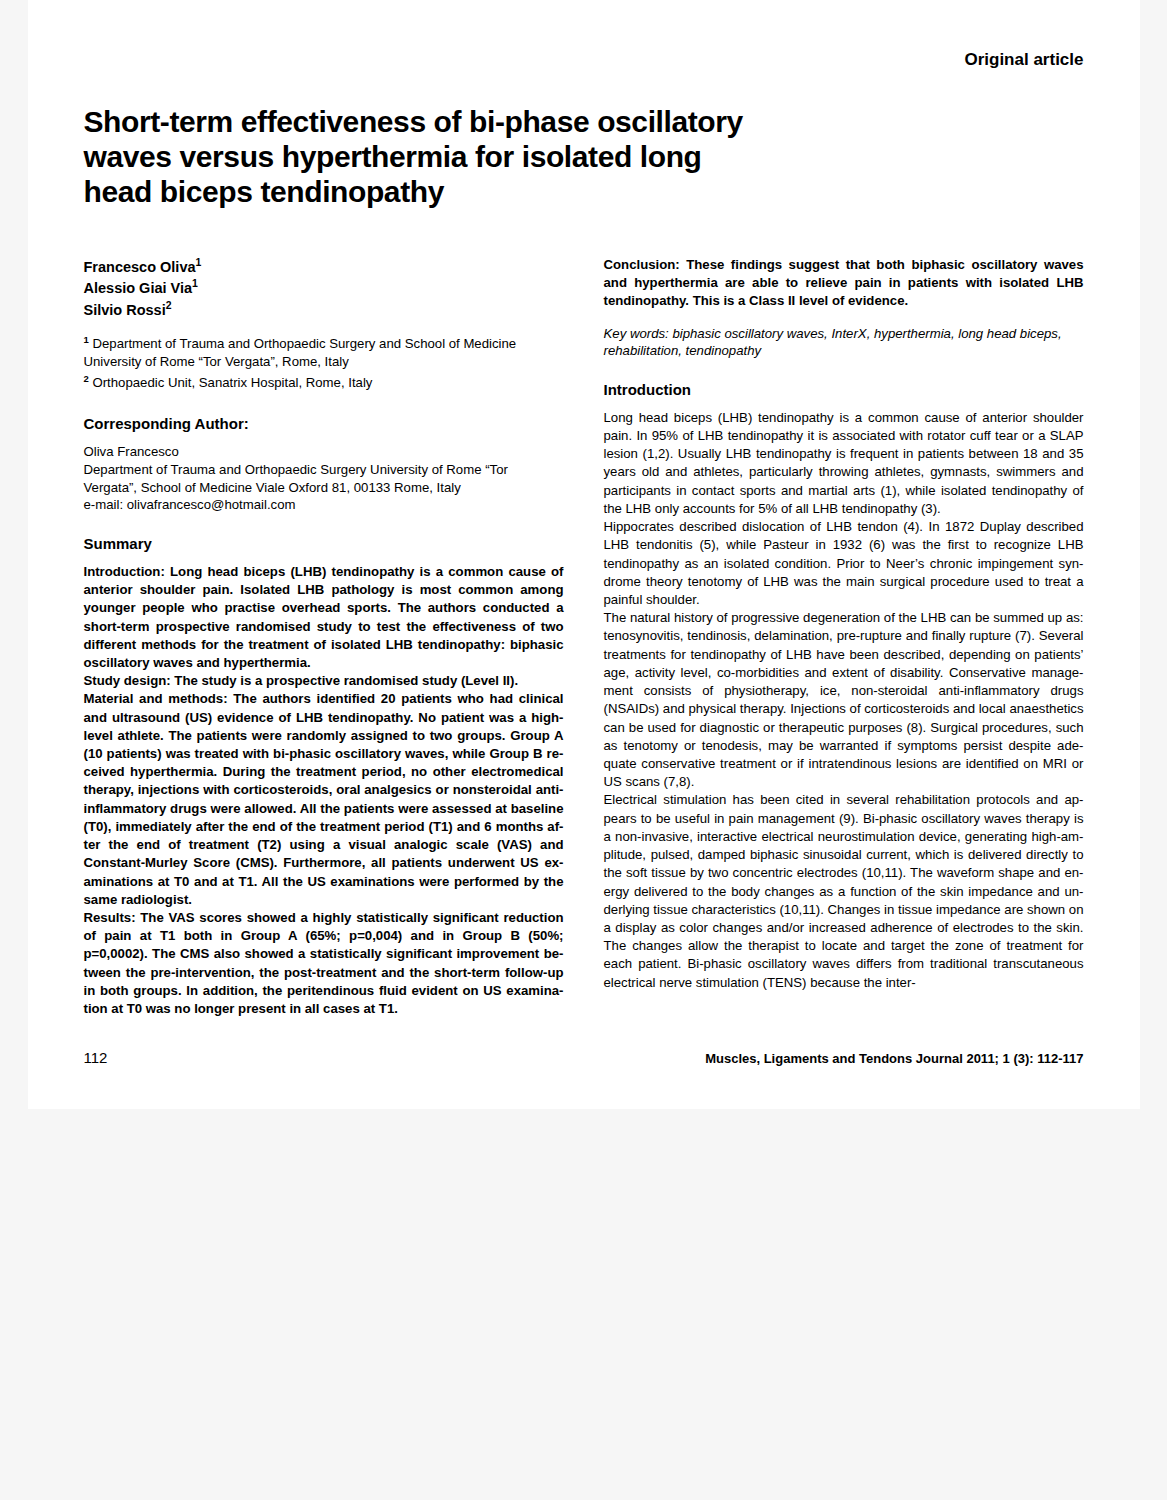Original article
Short-term effectiveness of bi-phase oscillatory
waves versus hyperthermia for isolated long
head biceps tendinopathy
Francesco Oliva1
Alessio Giai Via1
Silvio Rossi2
1 Department of Trauma and Orthopaedic Surgery and School of Medicine University of Rome “Tor Vergata”, Rome, Italy
2 Orthopaedic Unit, Sanatrix Hospital, Rome, Italy
Corresponding Author:
Oliva Francesco
Department of Trauma and Orthopaedic Surgery University of Rome “Tor Vergata”, School of Medicine Viale Oxford 81, 00133 Rome, Italy
e-mail: olivafrancesco@hotmail.com
Summary
Introduction: Long head biceps (LHB) tendinopathy is a common cause of anterior shoulder pain. Isolated LHB pathology is most common among younger people who practise overhead sports. The authors conducted a short-term prospective randomised study to test the effectiveness of two different methods for the treatment of isolated LHB tendinopathy: biphasic oscillatory waves and hyperthermia.
Study design: The study is a prospective randomised study (Level II).
Material and methods: The authors identified 20 patients who had clinical and ultrasound (US) evidence of LHB tendinopathy. No patient was a high-level athlete. The patients were randomly assigned to two groups. Group A (10 patients) was treated with bi-phasic oscillatory waves, while Group B received hyperthermia. During the treatment period, no other electromedical therapy, injections with corticosteroids, oral analgesics or nonsteroidal anti-inflammatory drugs were allowed. All the patients were assessed at baseline (T0), immediately after the end of the treatment period (T1) and 6 months after the end of treatment (T2) using a visual analogic scale (VAS) and Constant-Murley Score (CMS). Furthermore, all patients underwent US examinations at T0 and at T1. All the US examinations were performed by the same radiologist.
Results: The VAS scores showed a highly statistically significant reduction of pain at T1 both in Group A (65%; p=0,004) and in Group B (50%; p=0,0002). The CMS also showed a statistically significant improvement between the pre-intervention, the post-treatment and the short-term follow-up in both groups. In addition, the peritendinous fluid evident on US examination at T0 was no longer present in all cases at T1.
Conclusion: These findings suggest that both biphasic oscillatory waves and hyperthermia are able to relieve pain in patients with isolated LHB tendinopathy. This is a Class II level of evidence.
Key words: biphasic oscillatory waves, InterX, hyperthermia, long head biceps, rehabilitation, tendinopathy
Introduction
Long head biceps (LHB) tendinopathy is a common cause of anterior shoulder pain. In 95% of LHB tendinopathy it is associated with rotator cuff tear or a SLAP lesion (1,2). Usually LHB tendinopathy is frequent in patients between 18 and 35 years old and athletes, particularly throwing athletes, gymnasts, swimmers and participants in contact sports and martial arts (1), while isolated tendinopathy of the LHB only accounts for 5% of all LHB tendinopathy (3).
Hippocrates described dislocation of LHB tendon (4). In 1872 Duplay described LHB tendonitis (5), while Pasteur in 1932 (6) was the first to recognize LHB tendinopathy as an isolated condition. Prior to Neer’s chronic impingement syndrome theory tenotomy of LHB was the main surgical procedure used to treat a painful shoulder.
The natural history of progressive degeneration of the LHB can be summed up as: tenosynovitis, tendinosis, delamination, pre-rupture and finally rupture (7). Several treatments for tendinopathy of LHB have been described, depending on patients’ age, activity level, co-morbidities and extent of disability. Conservative management consists of physiotherapy, ice, non-steroidal anti-inflammatory drugs (NSAIDs) and physical therapy. Injections of corticosteroids and local anaesthetics can be used for diagnostic or therapeutic purposes (8). Surgical procedures, such as tenotomy or tenodesis, may be warranted if symptoms persist despite adequate conservative treatment or if intratendinous lesions are identified on MRI or US scans (7,8).
Electrical stimulation has been cited in several rehabilitation protocols and appears to be useful in pain management (9). Bi-phasic oscillatory waves therapy is a non-invasive, interactive electrical neurostimulation device, generating high-amplitude, pulsed, damped biphasic sinusoidal current, which is delivered directly to the soft tissue by two concentric electrodes (10,11). The waveform shape and energy delivered to the body changes as a function of the skin impedance and underlying tissue characteristics (10,11). Changes in tissue impedance are shown on a display as color changes and/or increased adherence of electrodes to the skin. The changes allow the therapist to locate and target the zone of treatment for each patient. Bi-phasic oscillatory waves differs from traditional transcutaneous electrical nerve stimulation (TENS) because the inter-
112
Muscles, Ligaments and Tendons Journal 2011; 1 (3): 112-117